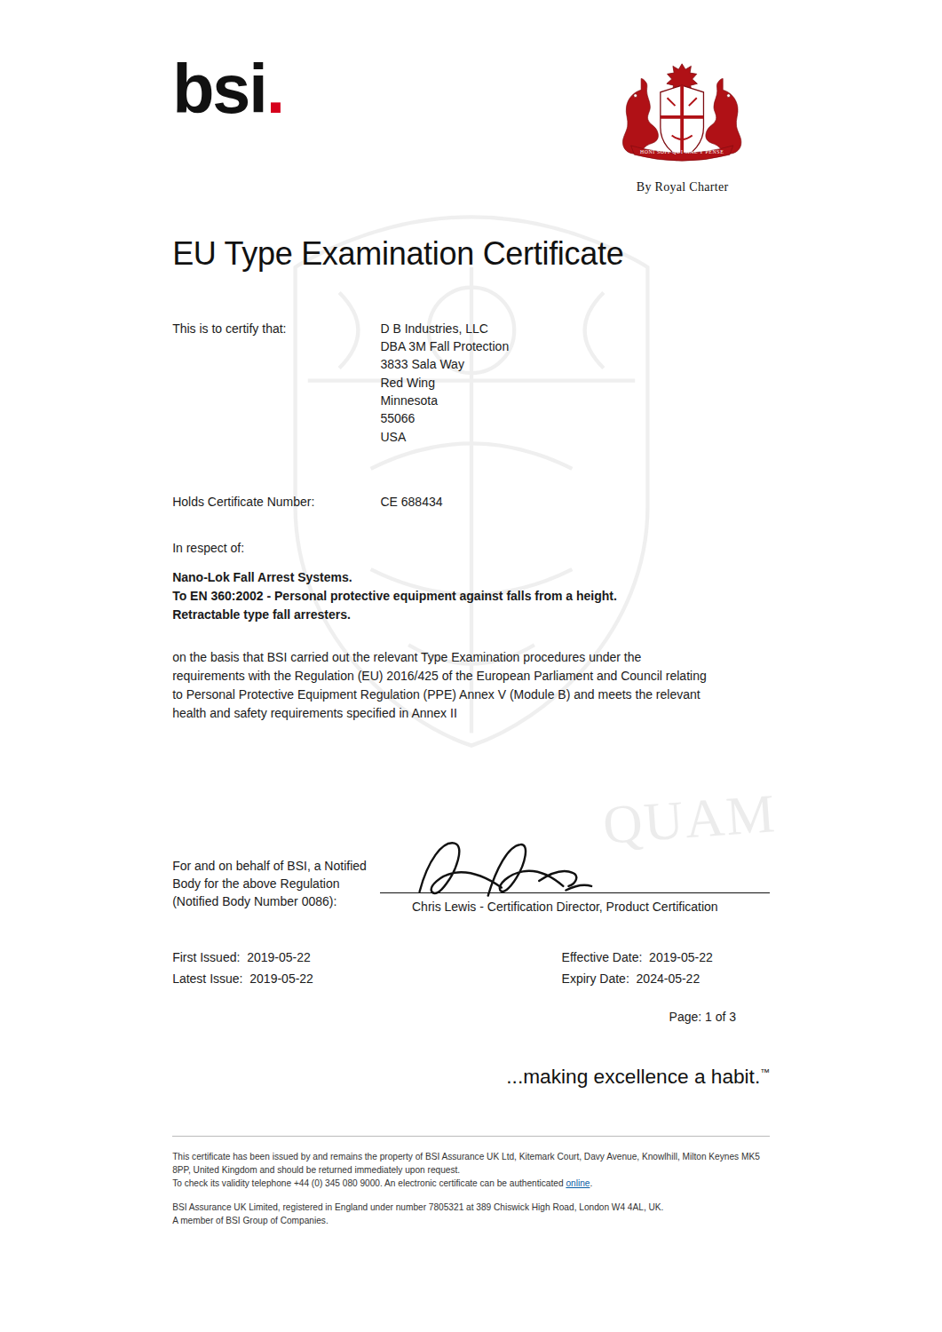QUAM
bsi.
HONI SOIT QUI MAL Y PENSE
By Royal Charter
EU Type Examination Certificate
This is to certify that:
D B Industries, LLC DBA 3M Fall Protection 3833 Sala Way Red Wing Minnesota 55066 USA
Holds Certificate Number:
CE 688434
In respect of:
Nano-Lok Fall Arrest Systems.
To EN 360:2002 - Personal protective equipment against falls from a height.
Retractable type fall arresters.
on the basis that BSI carried out the relevant Type Examination procedures under the requirements with the Regulation (EU) 2016/425 of the European Parliament and Council relating to Personal Protective Equipment Regulation (PPE) Annex V (Module B) and meets the relevant health and safety requirements specified in Annex II
For and on behalf of BSI, a Notified
Body for the above Regulation
(Notified Body Number 0086):
Chris Lewis - Certification Director, Product Certification
First Issued: 2019-05-22
Latest Issue: 2019-05-22
Effective Date: 2019-05-22
Expiry Date: 2024-05-22
Page: 1 of 3
...making excellence a habit.™
This certificate has been issued by and remains the property of BSI Assurance UK Ltd, Kitemark Court, Davy Avenue, Knowlhill, Milton Keynes MK5 8PP, United Kingdom and should be returned immediately upon request.
To check its validity telephone +44 (0) 345 080 9000. An electronic certificate can be authenticated online.
BSI Assurance UK Limited, registered in England under number 7805321 at 389 Chiswick High Road, London W4 4AL, UK.
A member of BSI Group of Companies.